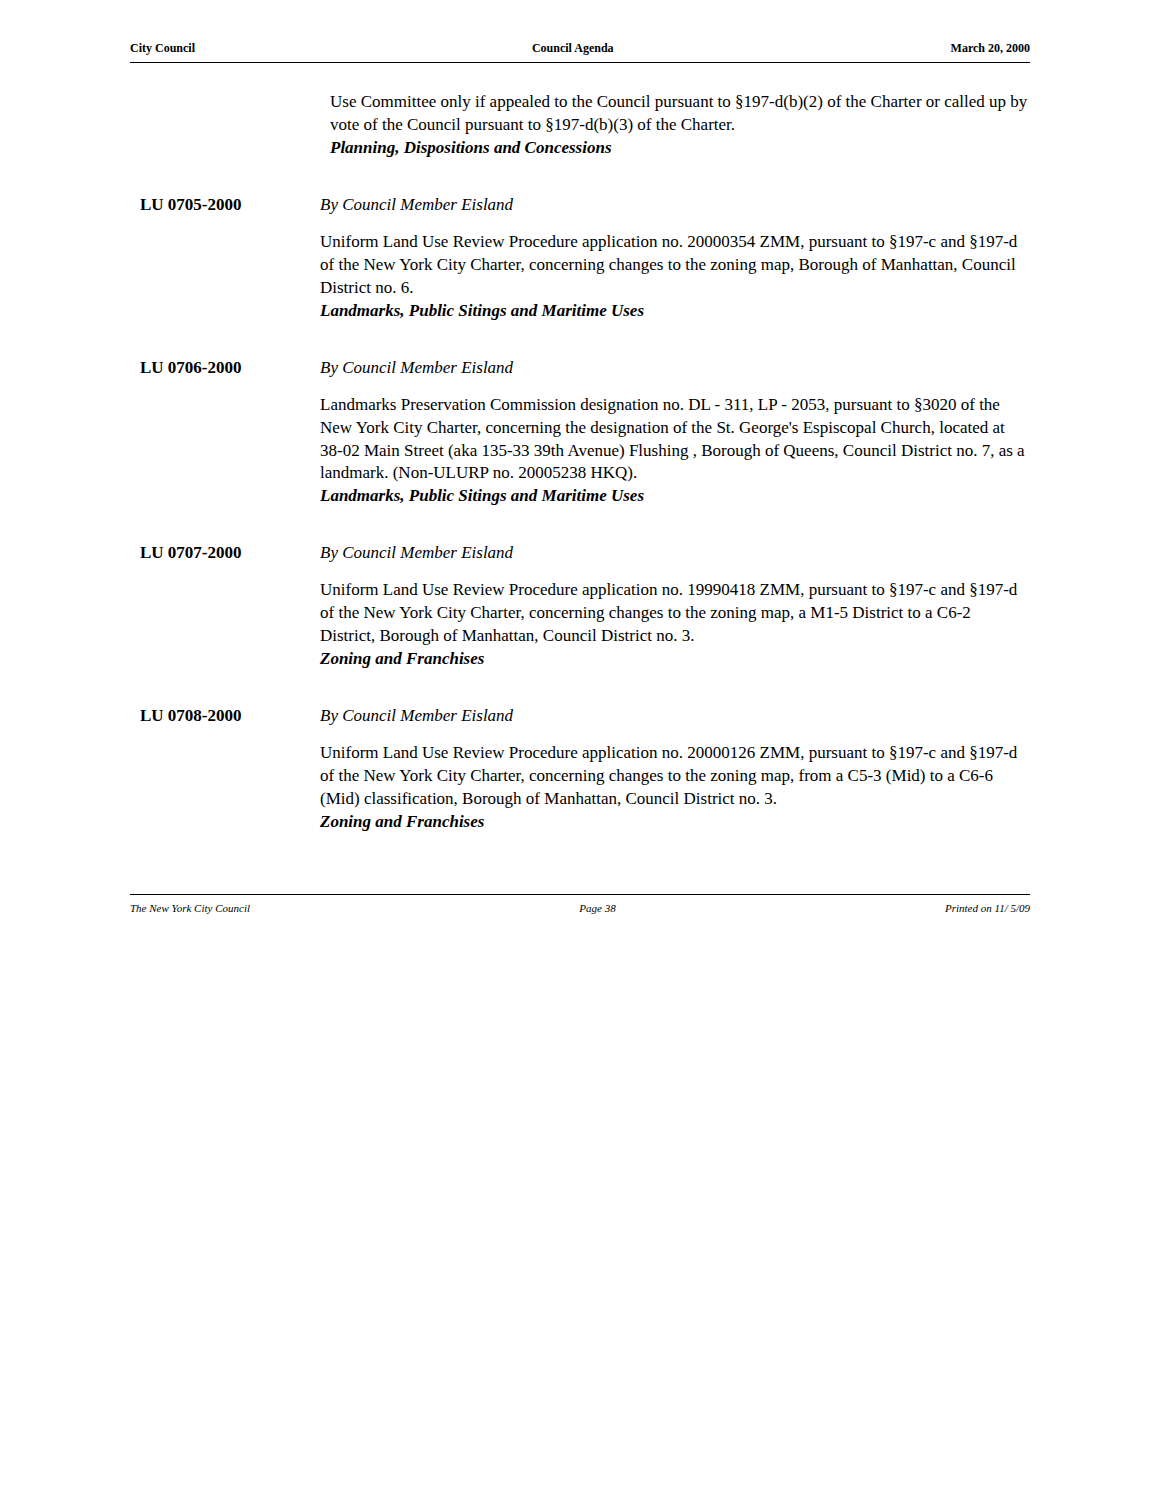City Council
Council Agenda
March 20, 2000
Use Committee only if appealed to the Council pursuant to §197-d(b)(2) of the Charter or called up by vote of the Council pursuant to §197-d(b)(3) of the Charter.
Planning, Dispositions and Concessions
LU 0705-2000
By Council Member Eisland
Uniform Land Use Review Procedure application no. 20000354 ZMM, pursuant to §197-c and §197-d of the New York City Charter, concerning changes to the zoning map, Borough of Manhattan, Council District no. 6.
Landmarks, Public Sitings and Maritime Uses
LU 0706-2000
By Council Member Eisland
Landmarks Preservation Commission designation no. DL - 311, LP - 2053, pursuant to §3020 of the New York City Charter, concerning the designation of the St. George's Espiscopal Church, located at 38-02 Main Street (aka 135-33 39th Avenue) Flushing , Borough of Queens, Council District no. 7, as a landmark. (Non-ULURP no. 20005238 HKQ).
Landmarks, Public Sitings and Maritime Uses
LU 0707-2000
By Council Member Eisland
Uniform Land Use Review Procedure application no. 19990418 ZMM, pursuant to §197-c and §197-d of the New York City Charter, concerning changes to the zoning map, a M1-5 District to a C6-2 District, Borough of Manhattan, Council District no. 3.
Zoning and Franchises
LU 0708-2000
By Council Member Eisland
Uniform Land Use Review Procedure application no. 20000126 ZMM, pursuant to §197-c and §197-d of the New York City Charter, concerning changes to the zoning map, from a C5-3 (Mid) to a C6-6 (Mid) classification, Borough of Manhattan, Council District no. 3.
Zoning and Franchises
The New York City Council
Page 38
Printed on 11/ 5/09